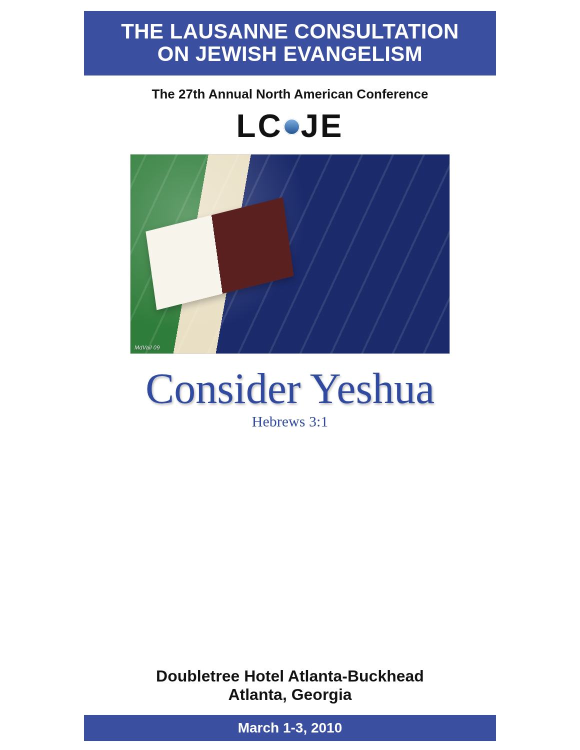The Lausanne Consultation
on Jewish Evangelism
The 27th Annual North American Conference
LC JE
MdVail 09
Consider Yeshua
Hebrews 3:1
Doubletree Hotel Atlanta-Buckhead
Atlanta, Georgia
March 1-3, 2010